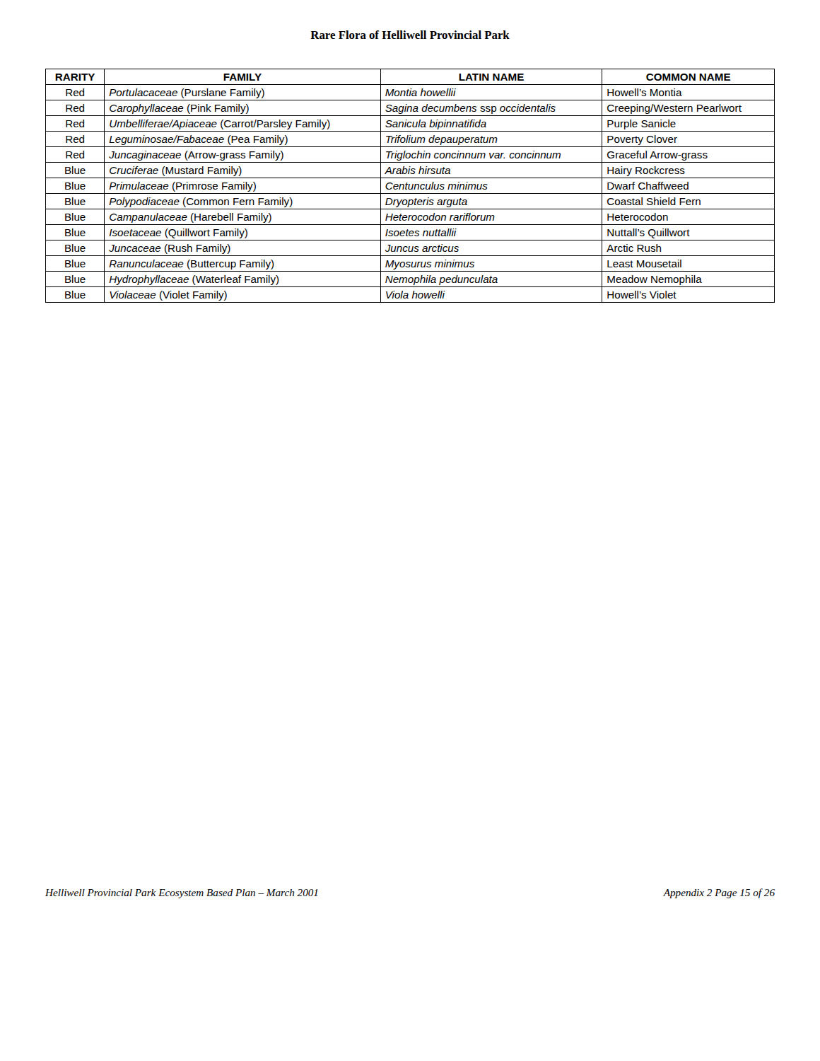Rare Flora of Helliwell Provincial Park
Rare flora of Helliwell Provincial Park listed by rarity, family, Latin name and common name
| RARITY | FAMILY | LATIN NAME | COMMON NAME |
| --- | --- | --- | --- |
| Red | Portulacaceae (Purslane Family) | Montia howellii | Howell’s Montia |
| Red | Carophyllaceae (Pink Family) | Sagina decumbens ssp occidentalis | Creeping/Western Pearlwort |
| Red | Umbelliferae/Apiaceae (Carrot/Parsley Family) | Sanicula bipinnatifida | Purple Sanicle |
| Red | Leguminosae/Fabaceae (Pea Family) | Trifolium depauperatum | Poverty Clover |
| Red | Juncaginaceae (Arrow-grass Family) | Triglochin concinnum var. concinnum | Graceful Arrow-grass |
| Blue | Cruciferae (Mustard Family) | Arabis hirsuta | Hairy Rockcress |
| Blue | Primulaceae (Primrose Family) | Centunculus minimus | Dwarf Chaffweed |
| Blue | Polypodiaceae (Common Fern Family) | Dryopteris arguta | Coastal Shield Fern |
| Blue | Campanulaceae (Harebell Family) | Heterocodon rariflorum | Heterocodon |
| Blue | Isoetaceae (Quillwort Family) | Isoetes nuttallii | Nuttall’s Quillwort |
| Blue | Juncaceae (Rush Family) | Juncus arcticus | Arctic Rush |
| Blue | Ranunculaceae (Buttercup Family) | Myosurus minimus | Least Mousetail |
| Blue | Hydrophyllaceae (Waterleaf Family) | Nemophila pedunculata | Meadow Nemophila |
| Blue | Violaceae (Violet Family) | Viola howelli | Howell’s Violet |
Helliwell Provincial Park Ecosystem Based Plan – March 2001 Appendix 2 Page 15 of 26